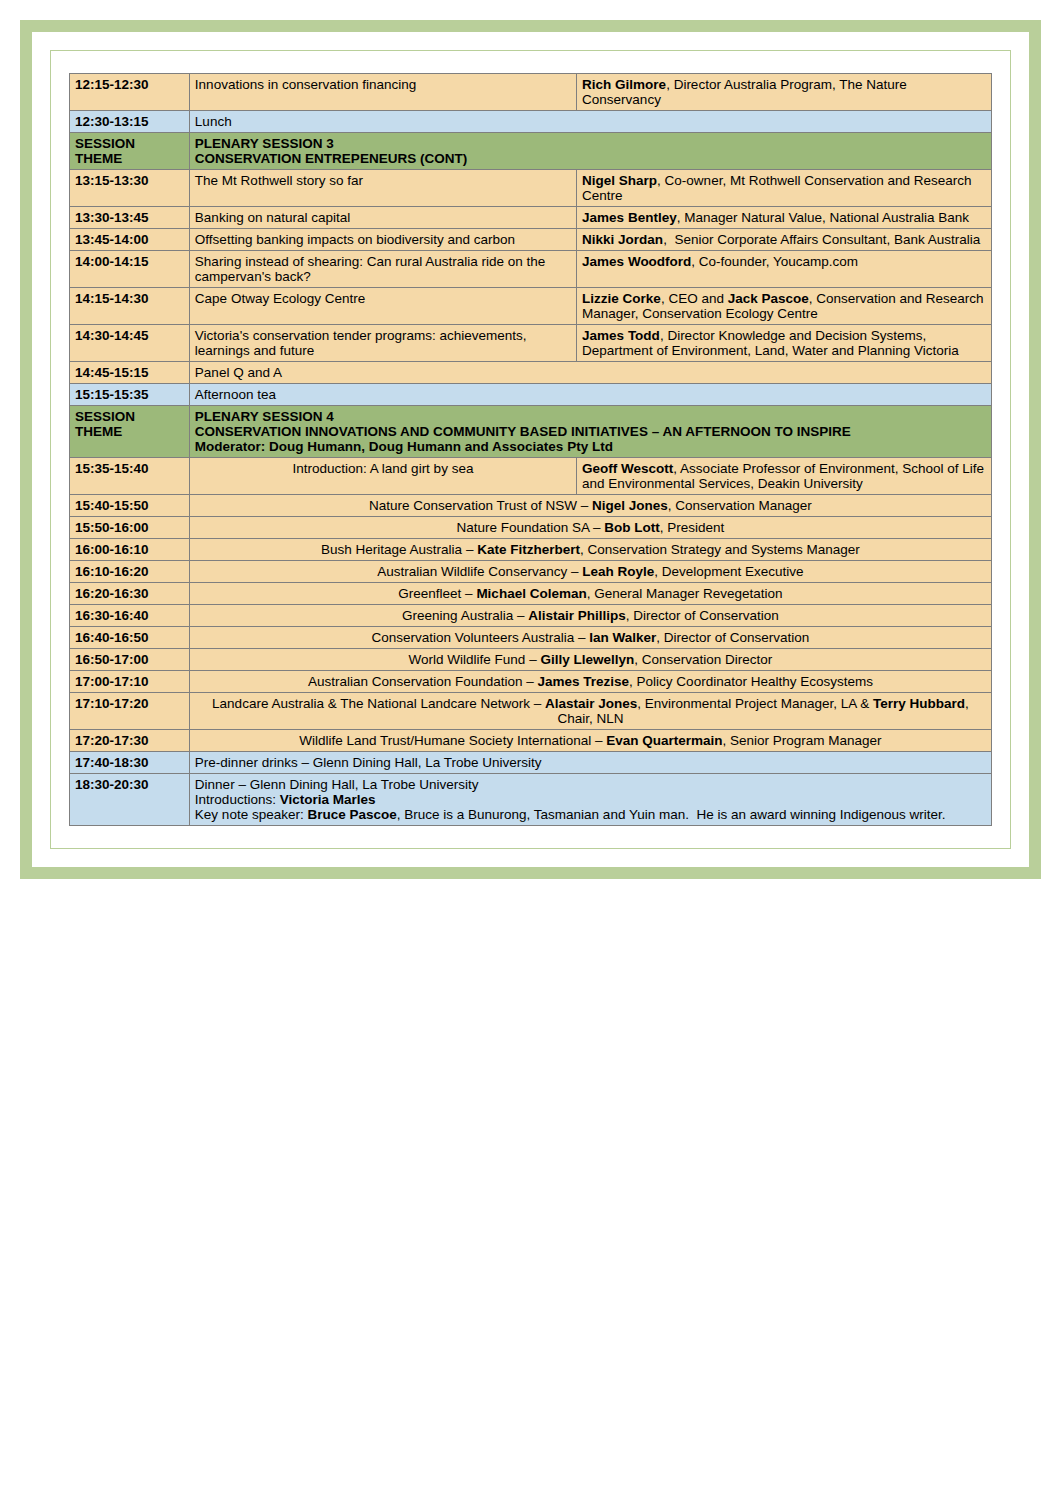| 12:15-12:30 | Innovations in conservation financing | Rich Gilmore , Director Australia Program, The Nature Conservancy |
| 12:30-13:15 | Lunch |
| SESSION THEME | PLENARY SESSION 3 CONSERVATION ENTREPENEURS (CONT) |
| 13:15-13:30 | The Mt Rothwell story so far | Nigel Sharp , Co-owner, Mt Rothwell Conservation and Research Centre |
| 13:30-13:45 | Banking on natural capital | James Bentley , Manager Natural Value, National Australia Bank |
| 13:45-14:00 | Offsetting banking impacts on biodiversity and carbon | Nikki Jordan , Senior Corporate Affairs Consultant, Bank Australia |
| 14:00-14:15 | Sharing instead of shearing: Can rural Australia ride on the campervan's back? | James Woodford , Co-founder, Youcamp.com |
| 14:15-14:30 | Cape Otway Ecology Centre | Lizzie Corke , CEO and Jack Pascoe , Conservation and Research Manager, Conservation Ecology Centre |
| 14:30-14:45 | Victoria's conservation tender programs: achievements, learnings and future | James Todd , Director Knowledge and Decision Systems, Department of Environment, Land, Water and Planning Victoria |
| 14:45-15:15 | Panel Q and A |
| 15:15-15:35 | Afternoon tea |
| SESSION THEME | PLENARY SESSION 4 CONSERVATION INNOVATIONS AND COMMUNITY BASED INITIATIVES – AN AFTERNOON TO INSPIRE Moderator: Doug Humann, Doug Humann and Associates Pty Ltd |
| 15:35-15:40 | Introduction: A land girt by sea | Geoff Wescott , Associate Professor of Environment, School of Life and Environmental Services, Deakin University |
| 15:40-15:50 | Nature Conservation Trust of NSW – Nigel Jones , Conservation Manager |
| 15:50-16:00 | Nature Foundation SA – Bob Lott , President |
| 16:00-16:10 | Bush Heritage Australia – Kate Fitzherbert , Conservation Strategy and Systems Manager |
| 16:10-16:20 | Australian Wildlife Conservancy – Leah Royle , Development Executive |
| 16:20-16:30 | Greenfleet – Michael Coleman , General Manager Revegetation |
| 16:30-16:40 | Greening Australia – Alistair Phillips , Director of Conservation |
| 16:40-16:50 | Conservation Volunteers Australia – Ian Walker , Director of Conservation |
| 16:50-17:00 | World Wildlife Fund – Gilly Llewellyn , Conservation Director |
| 17:00-17:10 | Australian Conservation Foundation – James Trezise , Policy Coordinator Healthy Ecosystems |
| 17:10-17:20 | Landcare Australia & The National Landcare Network – Alastair Jones , Environmental Project Manager, LA & Terry Hubbard , Chair, NLN |
| 17:20-17:30 | Wildlife Land Trust/Humane Society International – Evan Quartermain , Senior Program Manager |
| 17:40-18:30 | Pre-dinner drinks – Glenn Dining Hall, La Trobe University |
| 18:30-20:30 | Dinner – Glenn Dining Hall, La Trobe University Introductions: Victoria Marles Key note speaker: Bruce Pascoe , Bruce is a Bunurong, Tasmanian and Yuin man. He is an award winning Indigenous writer. |